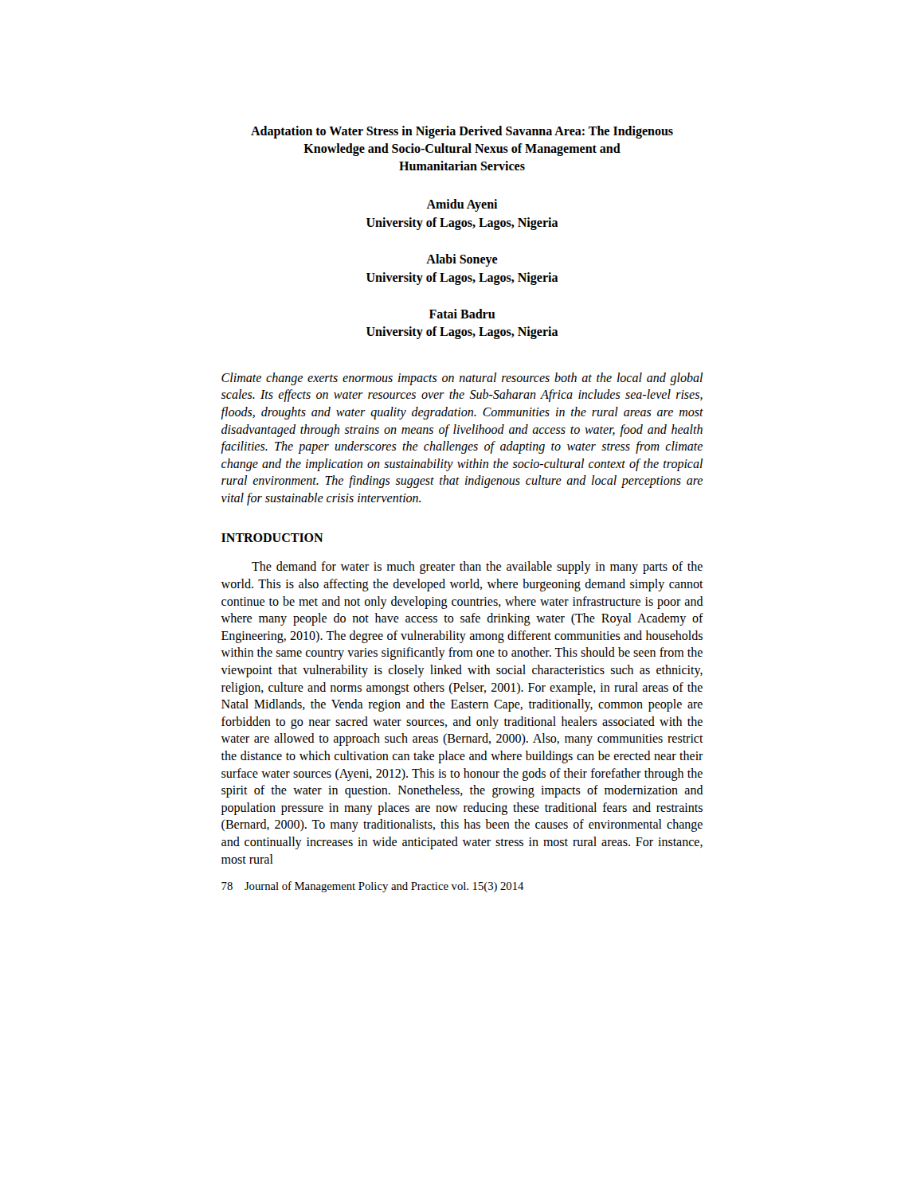Adaptation to Water Stress in Nigeria Derived Savanna Area: The Indigenous
Knowledge and Socio-Cultural Nexus of Management and
Humanitarian Services
Amidu Ayeni
University of Lagos, Lagos, Nigeria
Alabi Soneye
University of Lagos, Lagos, Nigeria
Fatai Badru
University of Lagos, Lagos, Nigeria
Climate change exerts enormous impacts on natural resources both at the local and global scales. Its effects on water resources over the Sub-Saharan Africa includes sea-level rises, floods, droughts and water quality degradation. Communities in the rural areas are most disadvantaged through strains on means of livelihood and access to water, food and health facilities. The paper underscores the challenges of adapting to water stress from climate change and the implication on sustainability within the socio-cultural context of the tropical rural environment. The findings suggest that indigenous culture and local perceptions are vital for sustainable crisis intervention.
Introduction
The demand for water is much greater than the available supply in many parts of the world. This is also affecting the developed world, where burgeoning demand simply cannot continue to be met and not only developing countries, where water infrastructure is poor and where many people do not have access to safe drinking water (The Royal Academy of Engineering, 2010). The degree of vulnerability among different communities and households within the same country varies significantly from one to another. This should be seen from the viewpoint that vulnerability is closely linked with social characteristics such as ethnicity, religion, culture and norms amongst others (Pelser, 2001). For example, in rural areas of the Natal Midlands, the Venda region and the Eastern Cape, traditionally, common people are forbidden to go near sacred water sources, and only traditional healers associated with the water are allowed to approach such areas (Bernard, 2000). Also, many communities restrict the distance to which cultivation can take place and where buildings can be erected near their surface water sources (Ayeni, 2012). This is to honour the gods of their forefather through the spirit of the water in question. Nonetheless, the growing impacts of modernization and population pressure in many places are now reducing these traditional fears and restraints (Bernard, 2000). To many traditionalists, this has been the causes of environmental change and continually increases in wide anticipated water stress in most rural areas. For instance, most rural
78 Journal of Management Policy and Practice vol. 15(3) 2014